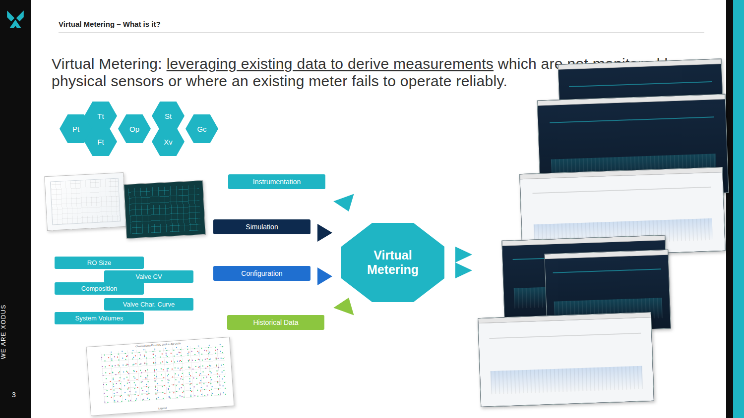WE ARE XODUS
3
Virtual Metering – What is it?
Virtual Metering: leveraging existing data to derive measurements which are not monitored by physical sensors or where an existing meter fails to operate reliably.
Pt
Tt
Ft
Op
St
Xv
Gc
RO Size
Valve CV
Composition
Valve Char. Curve
System Volumes
Cleaned Data Error DC 2019 to Apr 2019
Legend
Instrumentation
Simulation
Configuration
Historical Data
Virtual
Metering
Diagram: Inputs — Instrumentation (tags Pt, Tt, Ft, Op, St, Xv, Gc), Simulation, Configuration (RO Size, Valve CV, Composition, Valve Characteristic Curve, System Volumes), and Historical Data — feed into Virtual Metering, which outputs operational dashboards.